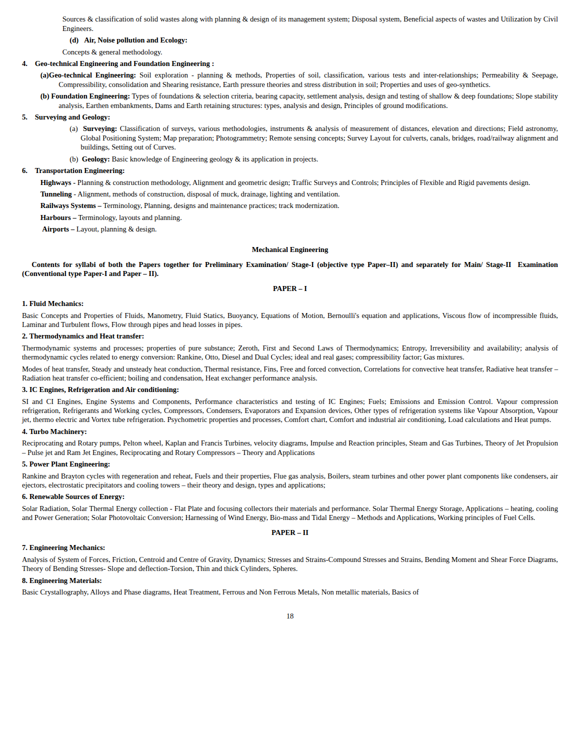Sources & classification of solid wastes along with planning & design of its management system; Disposal system, Beneficial aspects of wastes and Utilization by Civil Engineers.
(d) Air, Noise pollution and Ecology:
Concepts & general methodology.
4. Geo-technical Engineering and Foundation Engineering :
(a)Geo-technical Engineering: Soil exploration - planning & methods, Properties of soil, classification, various tests and inter-relationships; Permeability & Seepage, Compressibility, consolidation and Shearing resistance, Earth pressure theories and stress distribution in soil; Properties and uses of geo-synthetics.
(b) Foundation Engineering: Types of foundations & selection criteria, bearing capacity, settlement analysis, design and testing of shallow & deep foundations; Slope stability analysis, Earthen embankments, Dams and Earth retaining structures: types, analysis and design, Principles of ground modifications.
5. Surveying and Geology:
(a) Surveying: Classification of surveys, various methodologies, instruments & analysis of measurement of distances, elevation and directions; Field astronomy, Global Positioning System; Map preparation; Photogrammetry; Remote sensing concepts; Survey Layout for culverts, canals, bridges, road/railway alignment and buildings, Setting out of Curves.
(b) Geology: Basic knowledge of Engineering geology & its application in projects.
6. Transportation Engineering:
Highways - Planning & construction methodology, Alignment and geometric design; Traffic Surveys and Controls; Principles of Flexible and Rigid pavements design.
Tunneling - Alignment, methods of construction, disposal of muck, drainage, lighting and ventilation.
Railways Systems – Terminology, Planning, designs and maintenance practices; track modernization.
Harbours – Terminology, layouts and planning.
Airports – Layout, planning & design.
Mechanical Engineering
Contents for syllabi of both the Papers together for Preliminary Examination/ Stage-I (objective type Paper–II) and separately for Main/ Stage-II Examination (Conventional type Paper-I and Paper – II).
PAPER – I
1. Fluid Mechanics:
Basic Concepts and Properties of Fluids, Manometry, Fluid Statics, Buoyancy, Equations of Motion, Bernoulli's equation and applications, Viscous flow of incompressible fluids, Laminar and Turbulent flows, Flow through pipes and head losses in pipes.
2. Thermodynamics and Heat transfer:
Thermodynamic systems and processes; properties of pure substance; Zeroth, First and Second Laws of Thermodynamics; Entropy, Irreversibility and availability; analysis of thermodynamic cycles related to energy conversion: Rankine, Otto, Diesel and Dual Cycles; ideal and real gases; compressibility factor; Gas mixtures.
Modes of heat transfer, Steady and unsteady heat conduction, Thermal resistance, Fins, Free and forced convection, Correlations for convective heat transfer, Radiative heat transfer – Radiation heat transfer co-efficient; boiling and condensation, Heat exchanger performance analysis.
3. IC Engines, Refrigeration and Air conditioning:
SI and CI Engines, Engine Systems and Components, Performance characteristics and testing of IC Engines; Fuels; Emissions and Emission Control. Vapour compression refrigeration, Refrigerants and Working cycles, Compressors, Condensers, Evaporators and Expansion devices, Other types of refrigeration systems like Vapour Absorption, Vapour jet, thermo electric and Vortex tube refrigeration. Psychometric properties and processes, Comfort chart, Comfort and industrial air conditioning, Load calculations and Heat pumps.
4. Turbo Machinery:
Reciprocating and Rotary pumps, Pelton wheel, Kaplan and Francis Turbines, velocity diagrams, Impulse and Reaction principles, Steam and Gas Turbines, Theory of Jet Propulsion – Pulse jet and Ram Jet Engines, Reciprocating and Rotary Compressors – Theory and Applications
5. Power Plant Engineering:
Rankine and Brayton cycles with regeneration and reheat, Fuels and their properties, Flue gas analysis, Boilers, steam turbines and other power plant components like condensers, air ejectors, electrostatic precipitators and cooling towers – their theory and design, types and applications;
6. Renewable Sources of Energy:
Solar Radiation, Solar Thermal Energy collection - Flat Plate and focusing collectors their materials and performance. Solar Thermal Energy Storage, Applications – heating, cooling and Power Generation; Solar Photovoltaic Conversion; Harnessing of Wind Energy, Bio-mass and Tidal Energy – Methods and Applications, Working principles of Fuel Cells.
PAPER – II
7. Engineering Mechanics:
Analysis of System of Forces, Friction, Centroid and Centre of Gravity, Dynamics; Stresses and Strains-Compound Stresses and Strains, Bending Moment and Shear Force Diagrams, Theory of Bending Stresses- Slope and deflection-Torsion, Thin and thick Cylinders, Spheres.
8. Engineering Materials:
Basic Crystallography, Alloys and Phase diagrams, Heat Treatment, Ferrous and Non Ferrous Metals, Non metallic materials, Basics of
18